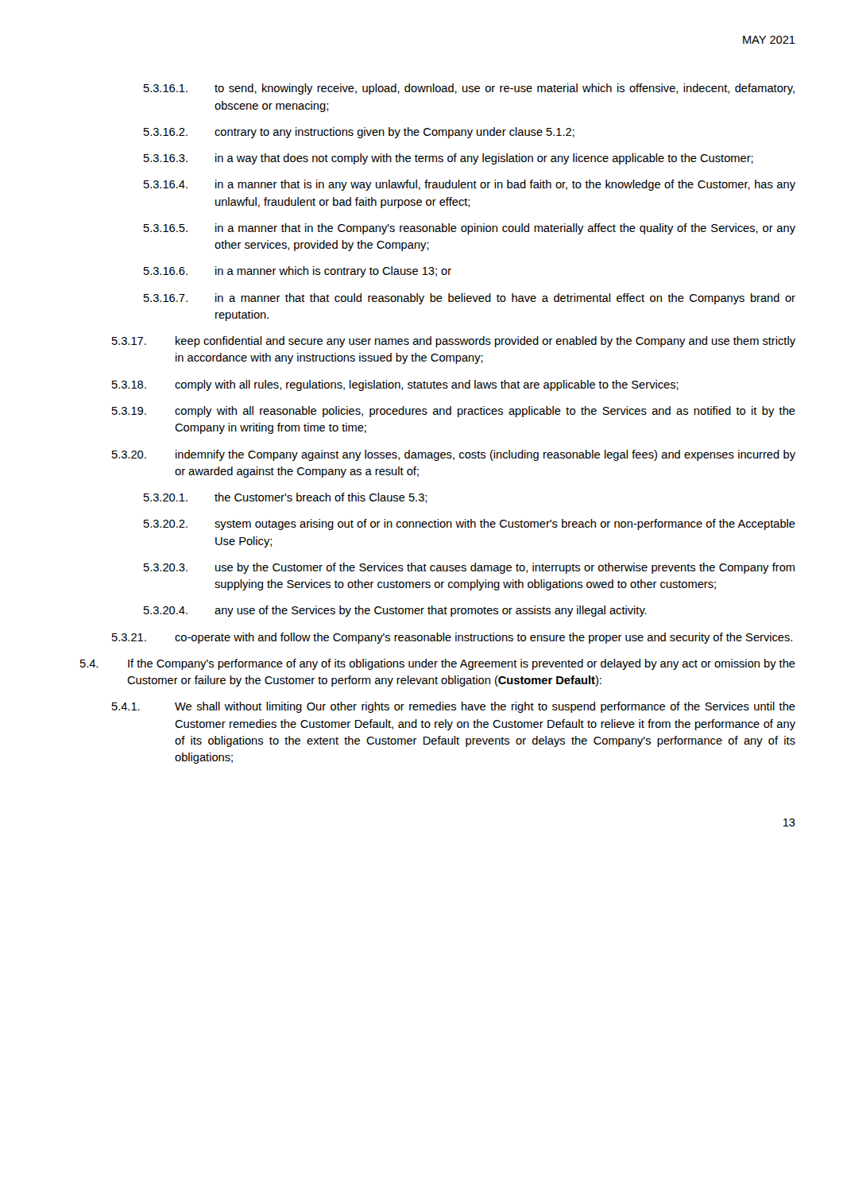MAY 2021
5.3.16.1.
to send, knowingly receive, upload, download, use or re-use material which is offensive, indecent, defamatory, obscene or menacing;
5.3.16.2.
contrary to any instructions given by the Company under clause 5.1.2;
5.3.16.3.
in a way that does not comply with the terms of any legislation or any licence applicable to the Customer;
5.3.16.4.
in a manner that is in any way unlawful, fraudulent or in bad faith or, to the knowledge of the Customer, has any unlawful, fraudulent or bad faith purpose or effect;
5.3.16.5.
in a manner that in the Company's reasonable opinion could materially affect the quality of the Services, or any other services, provided by the Company;
5.3.16.6.
in a manner which is contrary to Clause 13; or
5.3.16.7.
in a manner that that could reasonably be believed to have a detrimental effect on the Companys brand or reputation.
5.3.17.
keep confidential and secure any user names and passwords provided or enabled by the Company and use them strictly in accordance with any instructions issued by the Company;
5.3.18.
comply with all rules, regulations, legislation, statutes and laws that are applicable to the Services;
5.3.19.
comply with all reasonable policies, procedures and practices applicable to the Services and as notified to it by the Company in writing from time to time;
5.3.20.
indemnify the Company against any losses, damages, costs (including reasonable legal fees) and expenses incurred by or awarded against the Company as a result of;
5.3.20.1.
the Customer's breach of this Clause 5.3;
5.3.20.2.
system outages arising out of or in connection with the Customer's breach or non-performance of the Acceptable Use Policy;
5.3.20.3.
use by the Customer of the Services that causes damage to, interrupts or otherwise prevents the Company from supplying the Services to other customers or complying with obligations owed to other customers;
5.3.20.4.
any use of the Services by the Customer that promotes or assists any illegal activity.
5.3.21.
co-operate with and follow the Company's reasonable instructions to ensure the proper use and security of the Services.
5.4.
If the Company's performance of any of its obligations under the Agreement is prevented or delayed by any act or omission by the Customer or failure by the Customer to perform any relevant obligation (Customer Default):
5.4.1.
We shall without limiting Our other rights or remedies have the right to suspend performance of the Services until the Customer remedies the Customer Default, and to rely on the Customer Default to relieve it from the performance of any of its obligations to the extent the Customer Default prevents or delays the Company's performance of any of its obligations;
13